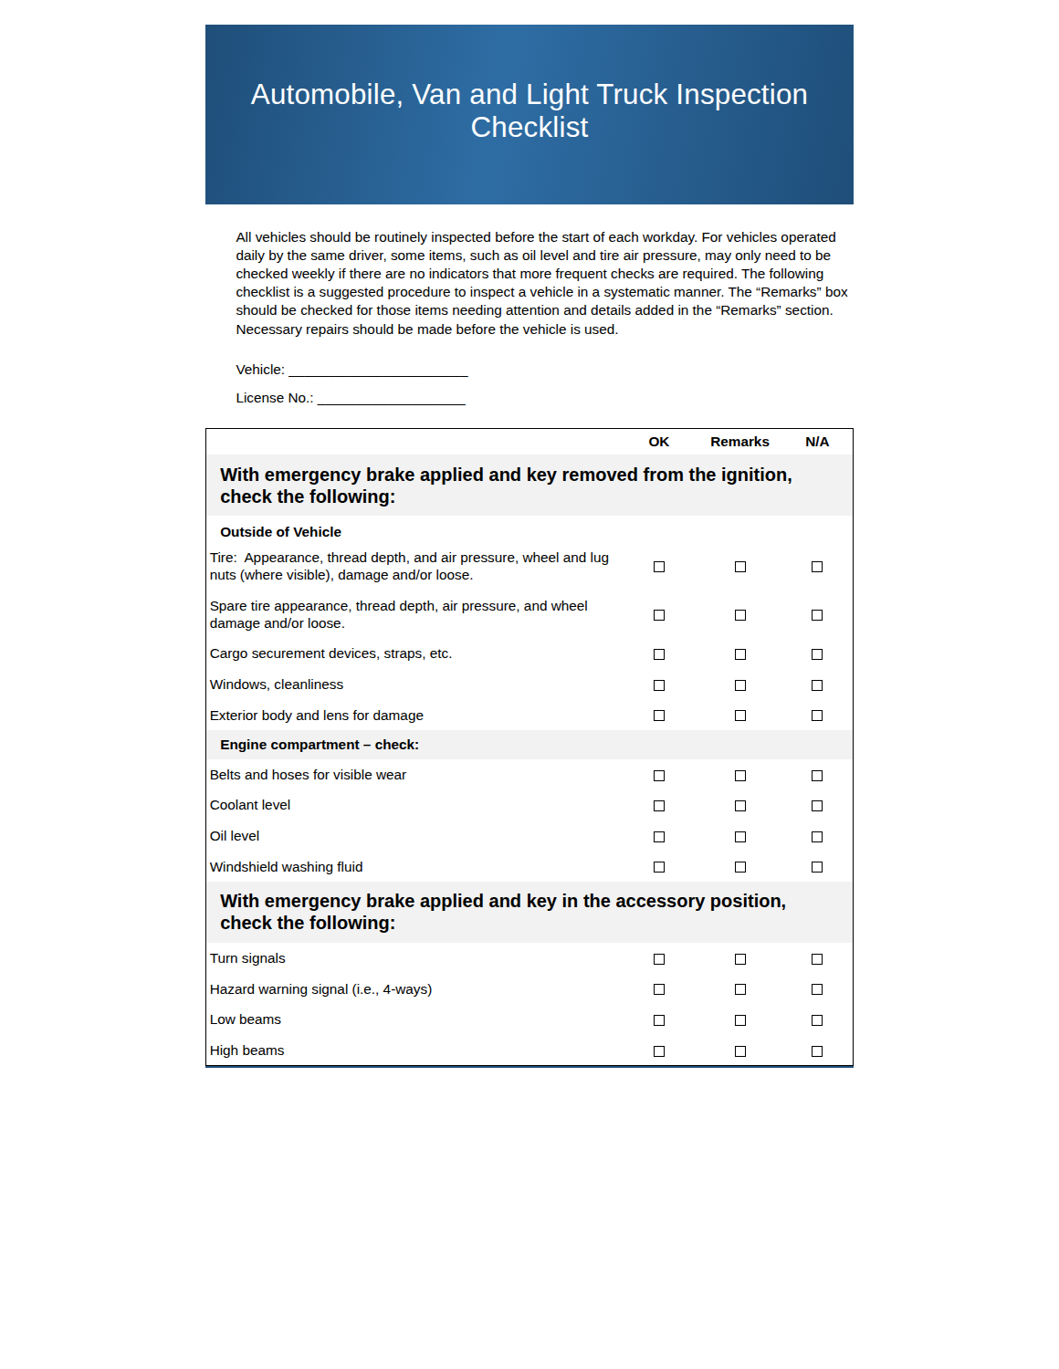Automobile, Van and Light Truck Inspection Checklist
All vehicles should be routinely inspected before the start of each workday. For vehicles operated daily by the same driver, some items, such as oil level and tire air pressure, may only need to be checked weekly if there are no indicators that more frequent checks are required. The following checklist is a suggested procedure to inspect a vehicle in a systematic manner. The “Remarks” box should be checked for those items needing attention and details added in the “Remarks” section. Necessary repairs should be made before the vehicle is used.
Vehicle: _______________________
License No.: ___________________
| | OK | Remarks | N/A |
| --- | --- | --- | --- |
| With emergency brake applied and key removed from the ignition, check the following: |
| Outside of Vehicle |
| Tire: Appearance, thread depth, and air pressure, wheel and lug nuts (where visible), damage and/or loose. | | | |
| Spare tire appearance, thread depth, air pressure, and wheel damage and/or loose. | | | |
| Cargo securement devices, straps, etc. | | | |
| Windows, cleanliness | | | |
| Exterior body and lens for damage | | | |
| Engine compartment – check: |
| Belts and hoses for visible wear | | | |
| Coolant level | | | |
| Oil level | | | |
| Windshield washing fluid | | | |
| With emergency brake applied and key in the accessory position, check the following: |
| Turn signals | | | |
| Hazard warning signal (i.e., 4-ways) | | | |
| Low beams | | | |
| High beams | | | |